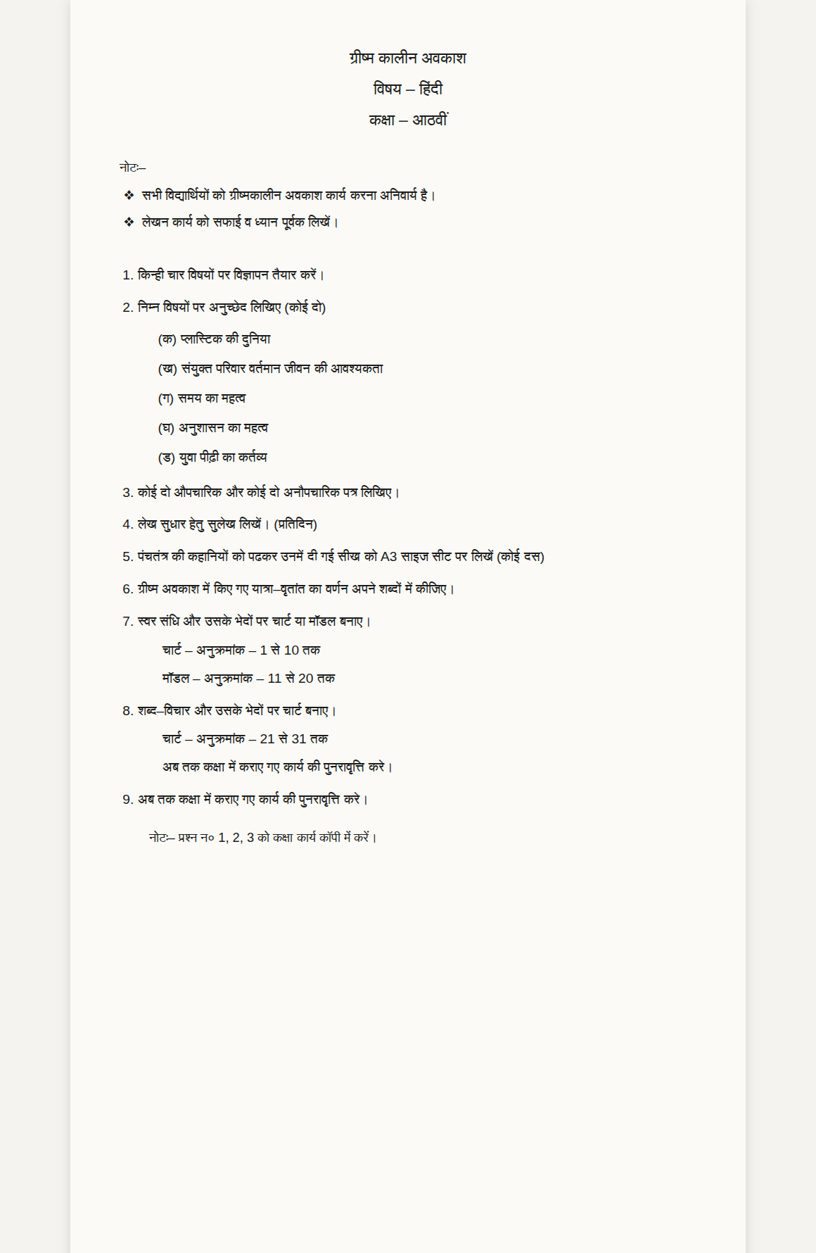ग्रीष्म कालीन अवकाश विषय – हिंदी कक्षा – आठवीं
नोटः–
सभी विद्यार्थियों को ग्रीष्मकालीन अवकाश कार्य करना अनिवार्य है।
लेखन कार्य को सफाई व ध्यान पूर्वक लिखें।
किन्ही चार विषयों पर विज्ञापन तैयार करें।
निम्न विषयों पर अनुच्छेद लिखिए (कोई दो)
(क) प्लास्टिक की दुनिया
(ख) संयुक्त परिवार वर्तमान जीवन की आवश्यकता
(ग) समय का महत्व
(घ) अनुशासन का महत्व
(ड) युवा पीढ़ी का कर्तव्य
कोई दो औपचारिक और कोई दो अनौपचारिक पत्र लिखिए।
लेख सुधार हेतु सुलेख लिखें। (प्रतिदिन)
पंचतंत्र की कहानियों को पढकर उनमें दी गई सीख को A3 साइज सीट पर लिखें (कोई दस)
ग्रीष्म अवकाश में किए गए यात्रा–वृतांत का वर्णन अपने शब्दों में कीजिए।
स्वर संधि और उसके भेदों पर चार्ट या मॉडल बनाए। चार्ट – अनुक्रमांक – 1 से 10 तक मॉडल – अनुक्रमांक – 11 से 20 तक
शब्द–विचार और उसके भेदों पर चार्ट बनाए। चार्ट – अनुक्रमांक – 21 से 31 तक अब तक कक्षा में कराए गए कार्य की पुनरावृत्ति करे।
अब तक कक्षा में कराए गए कार्य की पुनरावृत्ति करे।
नोटः– प्रश्न न० 1, 2, 3 को कक्षा कार्य कॉपी में करें।